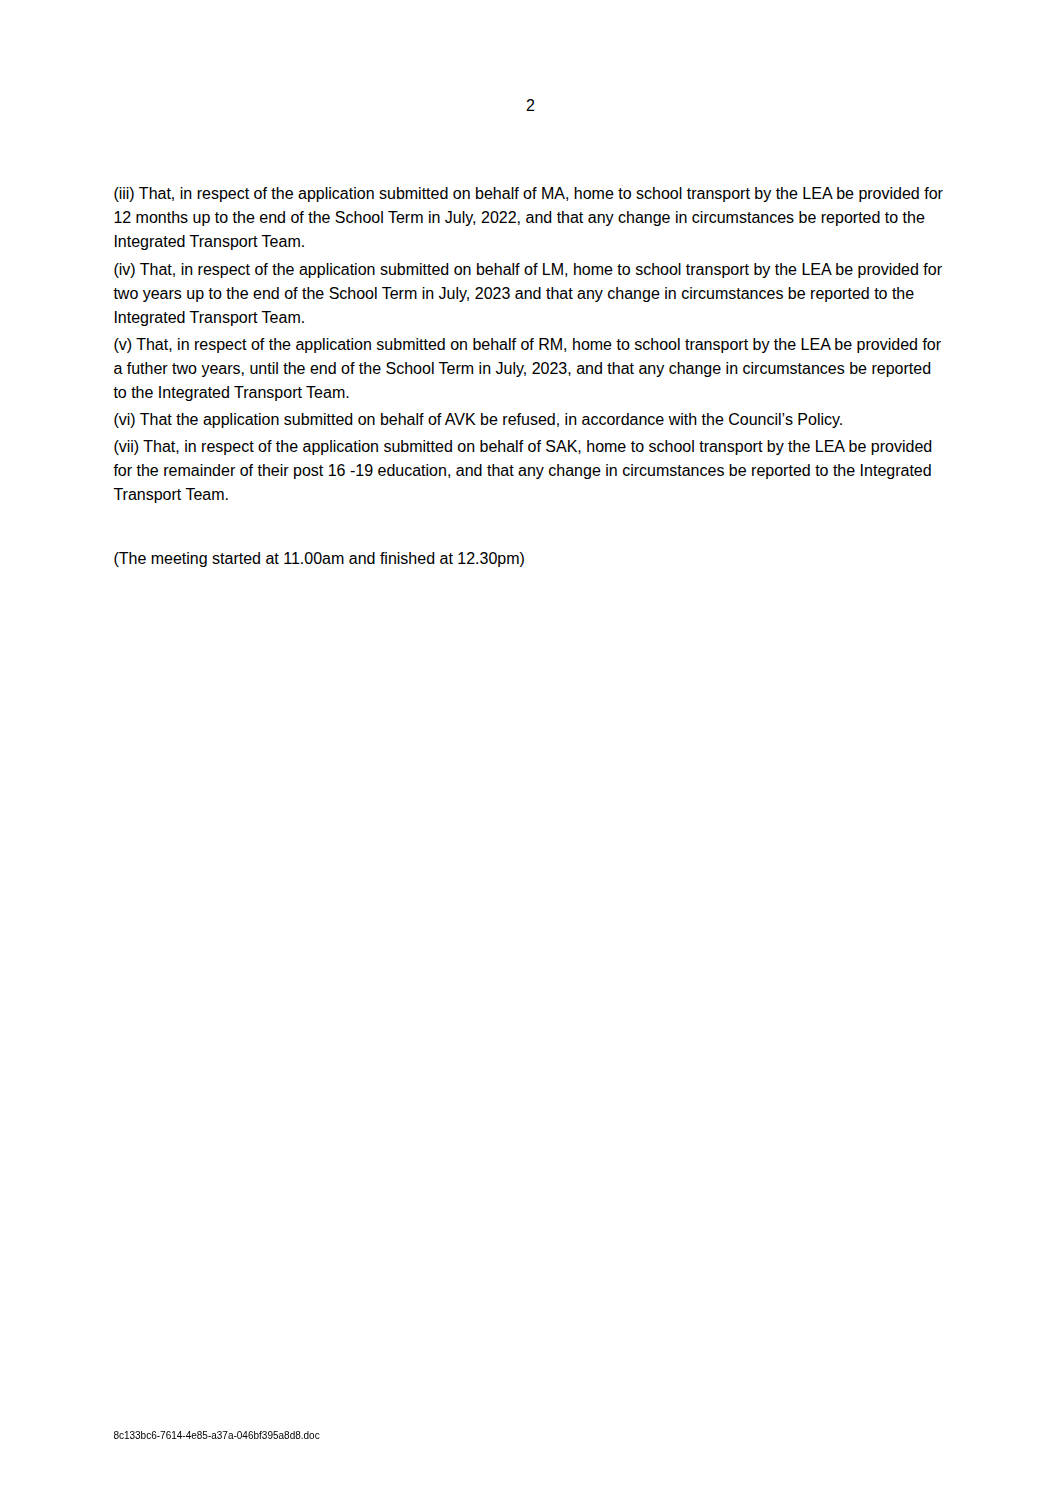2
(iii) That, in respect of the application submitted on behalf of MA, home to school transport by the LEA be provided for 12 months up to the end of the School Term in July, 2022, and that any change in circumstances be reported to the Integrated Transport Team.
(iv) That, in respect of the application submitted on behalf of LM, home to school transport by the LEA be provided for two years up to the end of the School Term in July, 2023 and that any change in circumstances be reported to the Integrated Transport Team.
(v) That, in respect of the application submitted on behalf of RM, home to school transport by the LEA be provided for a futher two years, until the end of the School Term in July, 2023, and that any change in circumstances be reported to the Integrated Transport Team.
(vi) That the application submitted on behalf of AVK be refused, in accordance with the Council’s Policy.
(vii) That, in respect of the application submitted on behalf of SAK, home to school transport by the LEA be provided for the remainder of their post 16 -19 education, and that any change in circumstances be reported to the Integrated Transport Team.
(The meeting started at 11.00am and finished at 12.30pm)
8c133bc6-7614-4e85-a37a-046bf395a8d8.doc